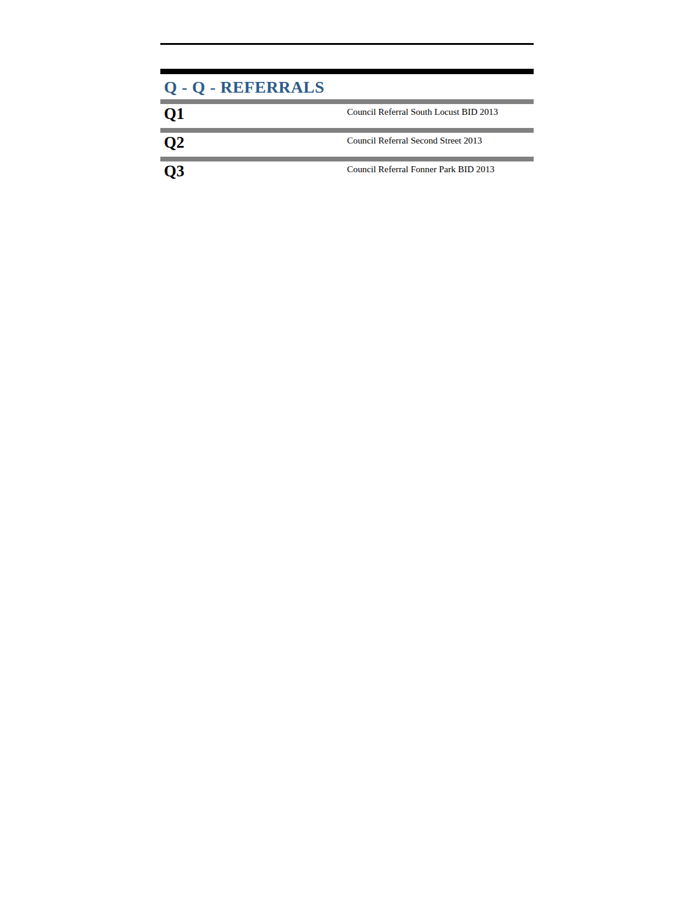Q - Q - REFERRALS
| Q1 | Council Referral South Locust BID 2013 |
| Q2 | Council Referral Second Street 2013 |
| Q3 | Council Referral Fonner Park BID 2013 |